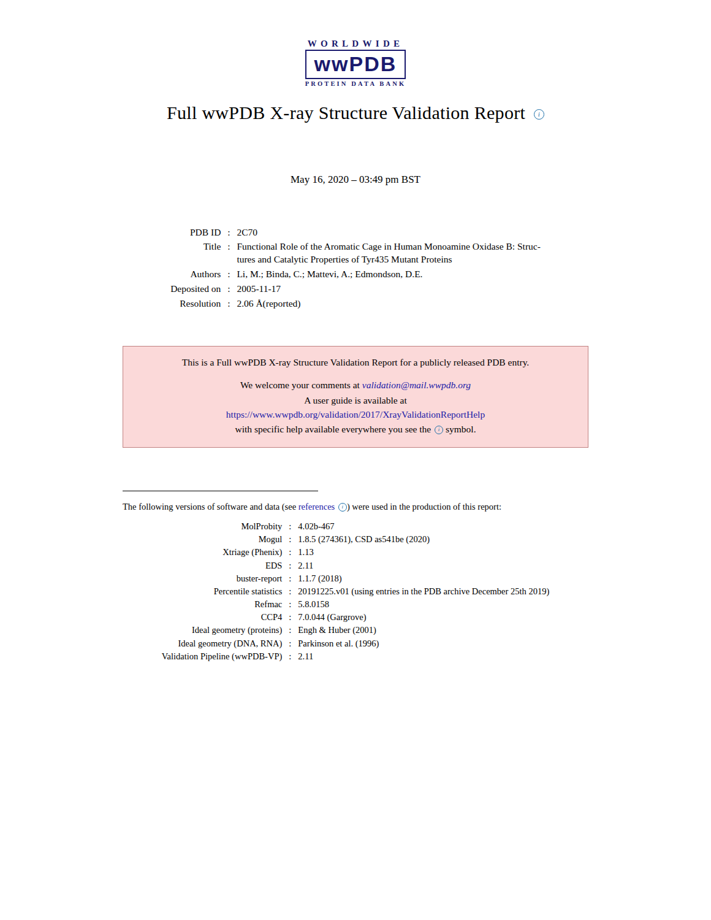WORLDWIDE
ww PDB
PROTEIN DATA BANK
Full wwPDB X-ray Structure Validation Report i
May 16, 2020 – 03:49 pm BST
| PDB ID | : | 2C70 |
| Title | : | Functional Role of the Aromatic Cage in Human Monoamine Oxidase B: Struc- tures and Catalytic Properties of Tyr435 Mutant Proteins |
| Authors | : | Li, M.; Binda, C.; Mattevi, A.; Edmondson, D.E. |
| Deposited on | : | 2005-11-17 |
| Resolution | : | 2.06 Å(reported) |
This is a Full wwPDB X-ray Structure Validation Report for a publicly released PDB entry.
We welcome your comments at validation@mail.wwpdb.org
A user guide is available at
https://www.wwpdb.org/validation/2017/XrayValidationReportHelp
with specific help available everywhere you see the i symbol.
The following versions of software and data (see references i) were used in the production of this report:
| MolProbity | : | 4.02b-467 |
| Mogul | : | 1.8.5 (274361), CSD as541be (2020) |
| Xtriage (Phenix) | : | 1.13 |
| EDS | : | 2.11 |
| buster-report | : | 1.1.7 (2018) |
| Percentile statistics | : | 20191225.v01 (using entries in the PDB archive December 25th 2019) |
| Refmac | : | 5.8.0158 |
| CCP4 | : | 7.0.044 (Gargrove) |
| Ideal geometry (proteins) | : | Engh & Huber (2001) |
| Ideal geometry (DNA, RNA) | : | Parkinson et al. (1996) |
| Validation Pipeline (wwPDB-VP) | : | 2.11 |